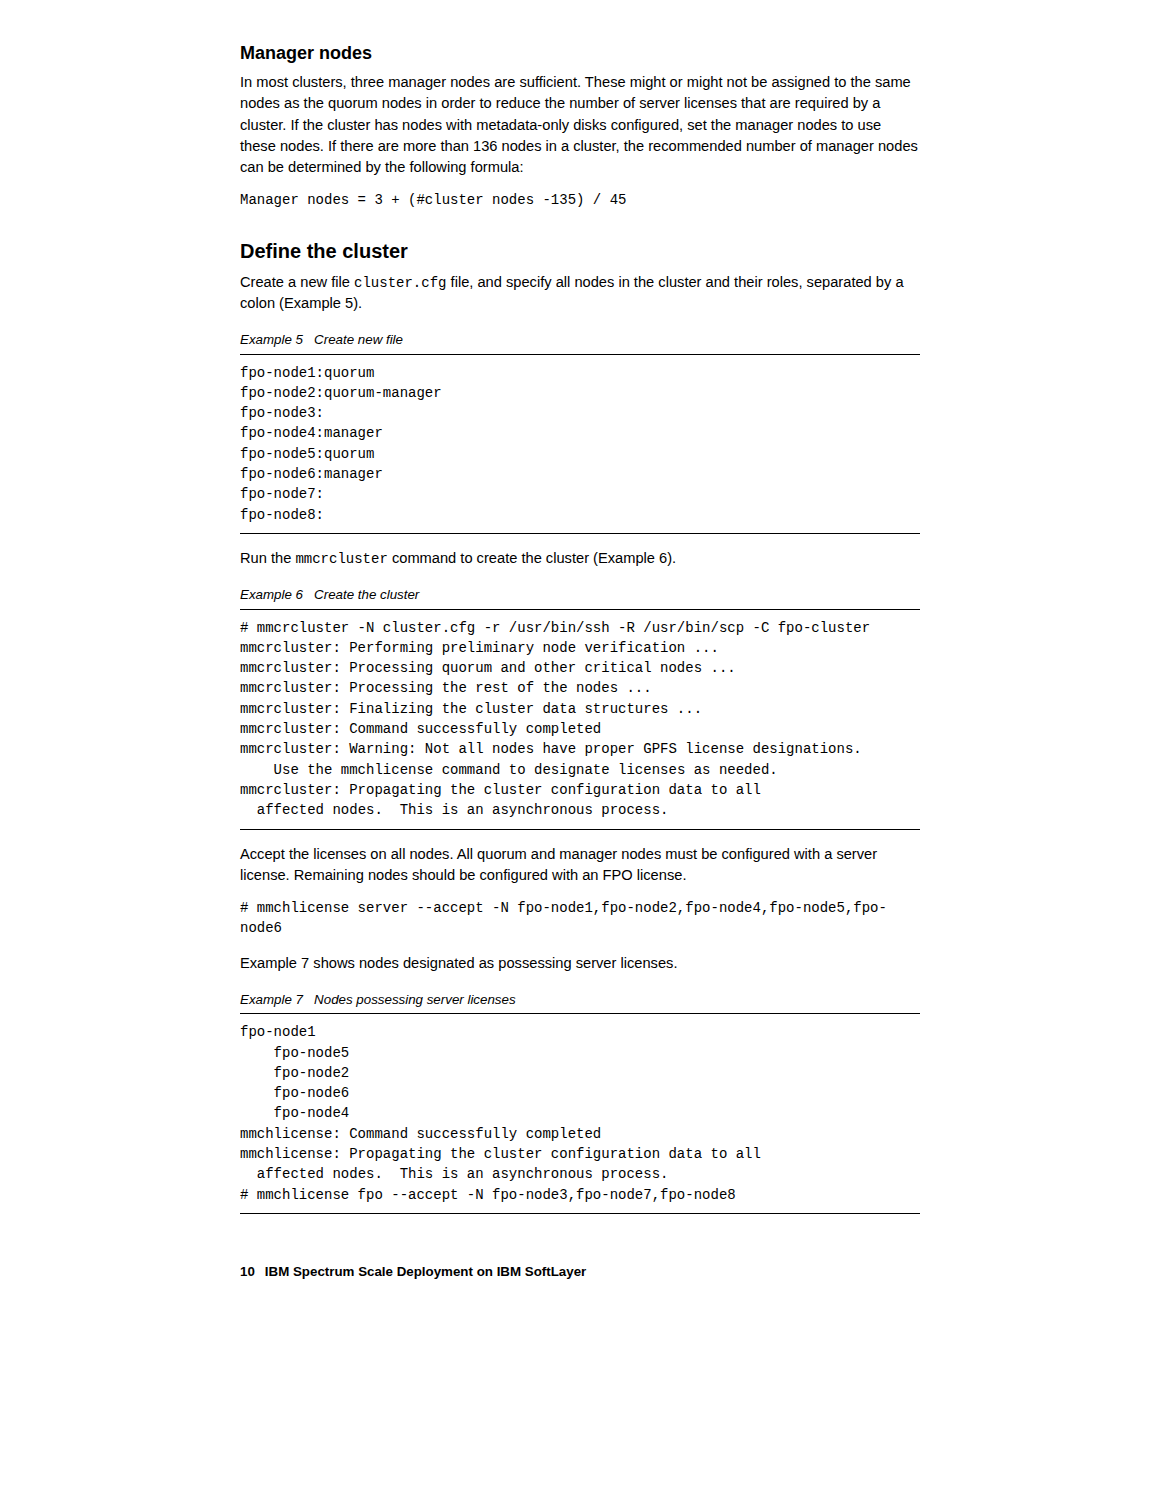Manager nodes
In most clusters, three manager nodes are sufficient. These might or might not be assigned to the same nodes as the quorum nodes in order to reduce the number of server licenses that are required by a cluster. If the cluster has nodes with metadata-only disks configured, set the manager nodes to use these nodes. If there are more than 136 nodes in a cluster, the recommended number of manager nodes can be determined by the following formula:
Manager nodes = 3 + (#cluster nodes -135) / 45
Define the cluster
Create a new file cluster.cfg file, and specify all nodes in the cluster and their roles, separated by a colon (Example 5).
Example 5 Create new file
fpo-node1:quorum
fpo-node2:quorum-manager
fpo-node3:
fpo-node4:manager
fpo-node5:quorum
fpo-node6:manager
fpo-node7:
fpo-node8:
Run the mmcrcluster command to create the cluster (Example 6).
Example 6 Create the cluster
# mmcrcluster -N cluster.cfg -r /usr/bin/ssh -R /usr/bin/scp -C fpo-cluster
mmcrcluster: Performing preliminary node verification ...
mmcrcluster: Processing quorum and other critical nodes ...
mmcrcluster: Processing the rest of the nodes ...
mmcrcluster: Finalizing the cluster data structures ...
mmcrcluster: Command successfully completed
mmcrcluster: Warning: Not all nodes have proper GPFS license designations.
    Use the mmchlicense command to designate licenses as needed.
mmcrcluster: Propagating the cluster configuration data to all
  affected nodes.  This is an asynchronous process.
Accept the licenses on all nodes. All quorum and manager nodes must be configured with a server license. Remaining nodes should be configured with an FPO license.
# mmchlicense server --accept -N fpo-node1,fpo-node2,fpo-node4,fpo-node5,fpo-node6
Example 7 shows nodes designated as possessing server licenses.
Example 7 Nodes possessing server licenses
fpo-node1
    fpo-node5
    fpo-node2
    fpo-node6
    fpo-node4
mmchlicense: Command successfully completed
mmchlicense: Propagating the cluster configuration data to all
  affected nodes.  This is an asynchronous process.
# mmchlicense fpo --accept -N fpo-node3,fpo-node7,fpo-node8
10 IBM Spectrum Scale Deployment on IBM SoftLayer